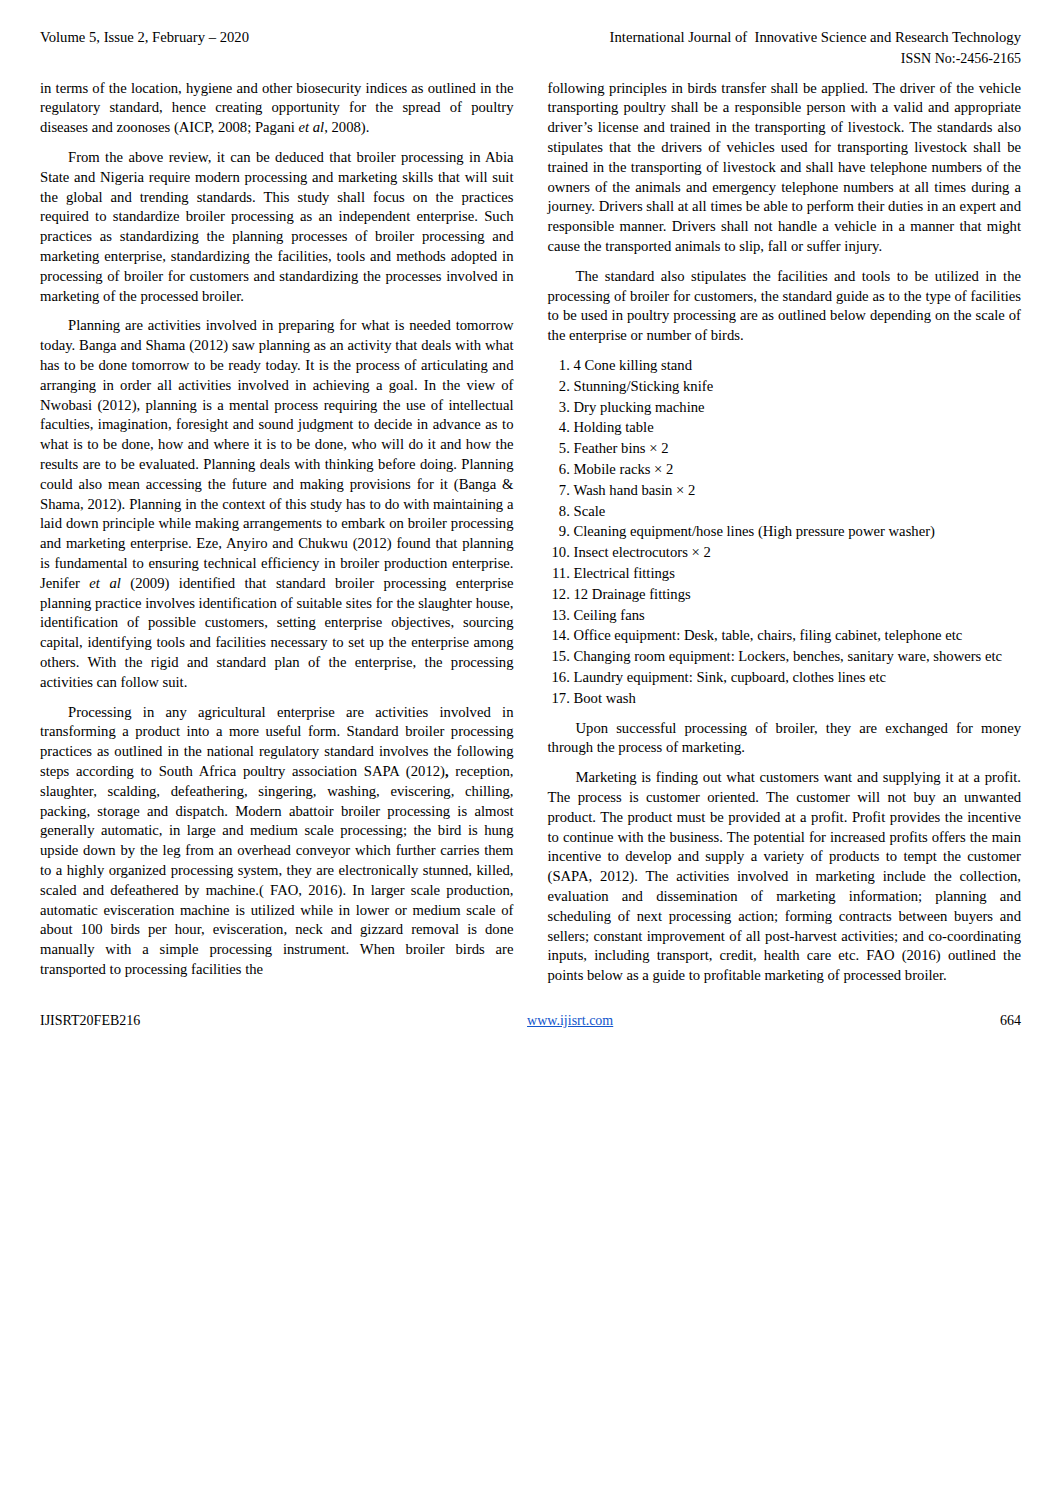Volume 5, Issue 2, February – 2020
International Journal of Innovative Science and Research Technology
ISSN No:-2456-2165
in terms of the location, hygiene and other biosecurity indices as outlined in the regulatory standard, hence creating opportunity for the spread of poultry diseases and zoonoses (AICP, 2008; Pagani et al, 2008).
From the above review, it can be deduced that broiler processing in Abia State and Nigeria require modern processing and marketing skills that will suit the global and trending standards. This study shall focus on the practices required to standardize broiler processing as an independent enterprise. Such practices as standardizing the planning processes of broiler processing and marketing enterprise, standardizing the facilities, tools and methods adopted in processing of broiler for customers and standardizing the processes involved in marketing of the processed broiler.
Planning are activities involved in preparing for what is needed tomorrow today. Banga and Shama (2012) saw planning as an activity that deals with what has to be done tomorrow to be ready today. It is the process of articulating and arranging in order all activities involved in achieving a goal. In the view of Nwobasi (2012), planning is a mental process requiring the use of intellectual faculties, imagination, foresight and sound judgment to decide in advance as to what is to be done, how and where it is to be done, who will do it and how the results are to be evaluated. Planning deals with thinking before doing. Planning could also mean accessing the future and making provisions for it (Banga & Shama, 2012). Planning in the context of this study has to do with maintaining a laid down principle while making arrangements to embark on broiler processing and marketing enterprise. Eze, Anyiro and Chukwu (2012) found that planning is fundamental to ensuring technical efficiency in broiler production enterprise. Jenifer et al (2009) identified that standard broiler processing enterprise planning practice involves identification of suitable sites for the slaughter house, identification of possible customers, setting enterprise objectives, sourcing capital, identifying tools and facilities necessary to set up the enterprise among others. With the rigid and standard plan of the enterprise, the processing activities can follow suit.
Processing in any agricultural enterprise are activities involved in transforming a product into a more useful form. Standard broiler processing practices as outlined in the national regulatory standard involves the following steps according to South Africa poultry association SAPA (2012), reception, slaughter, scalding, defeathering, singering, washing, eviscering, chilling, packing, storage and dispatch. Modern abattoir broiler processing is almost generally automatic, in large and medium scale processing; the bird is hung upside down by the leg from an overhead conveyor which further carries them to a highly organized processing system, they are electronically stunned, killed, scaled and defeathered by machine.( FAO, 2016). In larger scale production, automatic evisceration machine is utilized while in lower or medium scale of about 100 birds per hour, evisceration, neck and gizzard removal is done manually with a simple processing instrument. When broiler birds are transported to processing facilities the
following principles in birds transfer shall be applied. The driver of the vehicle transporting poultry shall be a responsible person with a valid and appropriate driver’s license and trained in the transporting of livestock. The standards also stipulates that the drivers of vehicles used for transporting livestock shall be trained in the transporting of livestock and shall have telephone numbers of the owners of the animals and emergency telephone numbers at all times during a journey. Drivers shall at all times be able to perform their duties in an expert and responsible manner. Drivers shall not handle a vehicle in a manner that might cause the transported animals to slip, fall or suffer injury.
The standard also stipulates the facilities and tools to be utilized in the processing of broiler for customers, the standard guide as to the type of facilities to be used in poultry processing are as outlined below depending on the scale of the enterprise or number of birds.
4 Cone killing stand
Stunning/Sticking knife
Dry plucking machine
Holding table
Feather bins × 2
Mobile racks × 2
Wash hand basin × 2
Scale
Cleaning equipment/hose lines (High pressure power washer)
Insect electrocutors × 2
Electrical fittings
12 Drainage fittings
Ceiling fans
Office equipment: Desk, table, chairs, filing cabinet, telephone etc
Changing room equipment: Lockers, benches, sanitary ware, showers etc
Laundry equipment: Sink, cupboard, clothes lines etc
Boot wash
Upon successful processing of broiler, they are exchanged for money through the process of marketing.
Marketing is finding out what customers want and supplying it at a profit. The process is customer oriented. The customer will not buy an unwanted product. The product must be provided at a profit. Profit provides the incentive to continue with the business. The potential for increased profits offers the main incentive to develop and supply a variety of products to tempt the customer (SAPA, 2012). The activities involved in marketing include the collection, evaluation and dissemination of marketing information; planning and scheduling of next processing action; forming contracts between buyers and sellers; constant improvement of all post-harvest activities; and co-coordinating inputs, including transport, credit, health care etc. FAO (2016) outlined the points below as a guide to profitable marketing of processed broiler.
IJISRT20FEB216
www.ijisrt.com
664